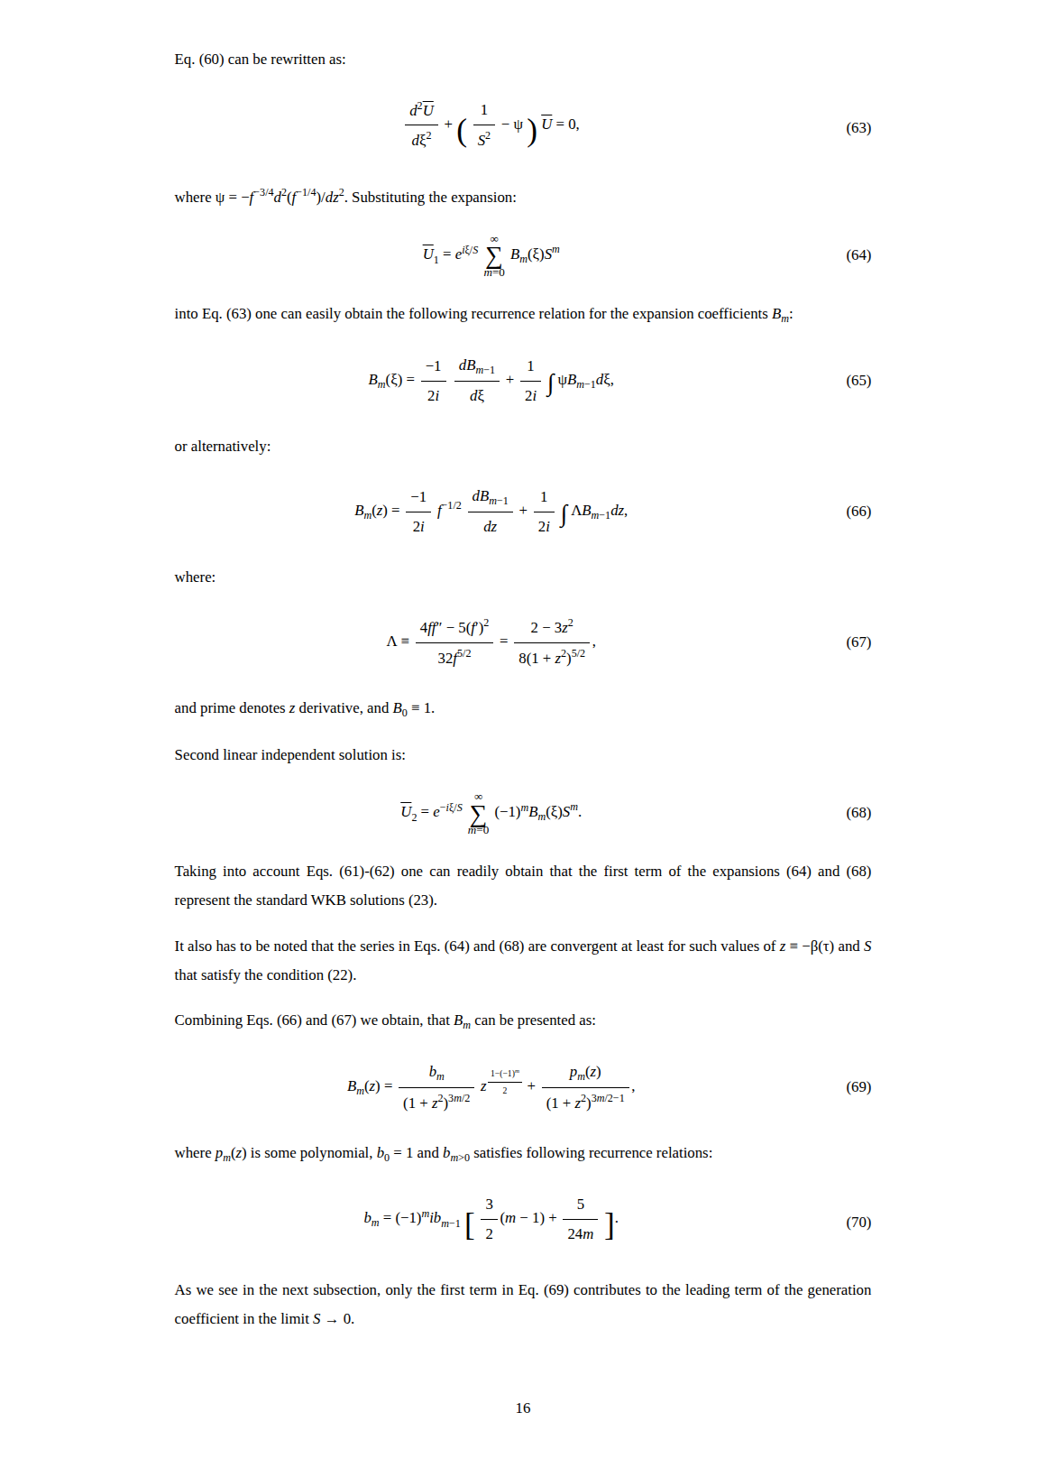Eq. (60) can be rewritten as:
d2U dξ2 + ( 1 S2 − ψ ) U = 0,
(63)
where ψ = −f−3/4d2(f−1/4)/dz2. Substituting the expansion:
U1 = eiξ/S ∞∑m=0 Bm(ξ)Sm
(64)
into Eq. (63) one can easily obtain the following recurrence relation for the expansion coefficients Bm:
Bm(ξ) = −12i dBm−1 dξ + 12i ∫ ψBm−1dξ,
(65)
or alternatively:
Bm(z) = −12i f−1/2 dBm−1 dz + 12i ∫ ΛBm−1dz,
(66)
where:
Λ ≡ 4ff″ − 5(f′)232f5/2 = 2 − 3z28(1 + z2)5/2,
(67)
and prime denotes z derivative, and B0 ≡ 1.
Second linear independent solution is:
U2 = e−iξ/S ∞∑m=0 (−1)mBm(ξ)Sm.
(68)
Taking into account Eqs. (61)-(62) one can readily obtain that the first term of the expansions (64) and (68) represent the standard WKB solutions (23).
It also has to be noted that the series in Eqs. (64) and (68) are convergent at least for such values of z ≡ −β(τ) and S that satisfy the condition (22).
Combining Eqs. (66) and (67) we obtain, that Bm can be presented as:
Bm(z) = bm(1 + z2)3m/2 z1−(−1)m 2 + pm(z)(1 + z2)3m/2−1,
(69)
where pm(z) is some polynomial, b0 = 1 and bm>0 satisfies following recurrence relations:
bm = (−1)mibm−1 [ 32(m − 1) + 524m ].
(70)
As we see in the next subsection, only the first term in Eq. (69) contributes to the leading term of the generation coefficient in the limit S → 0.
16